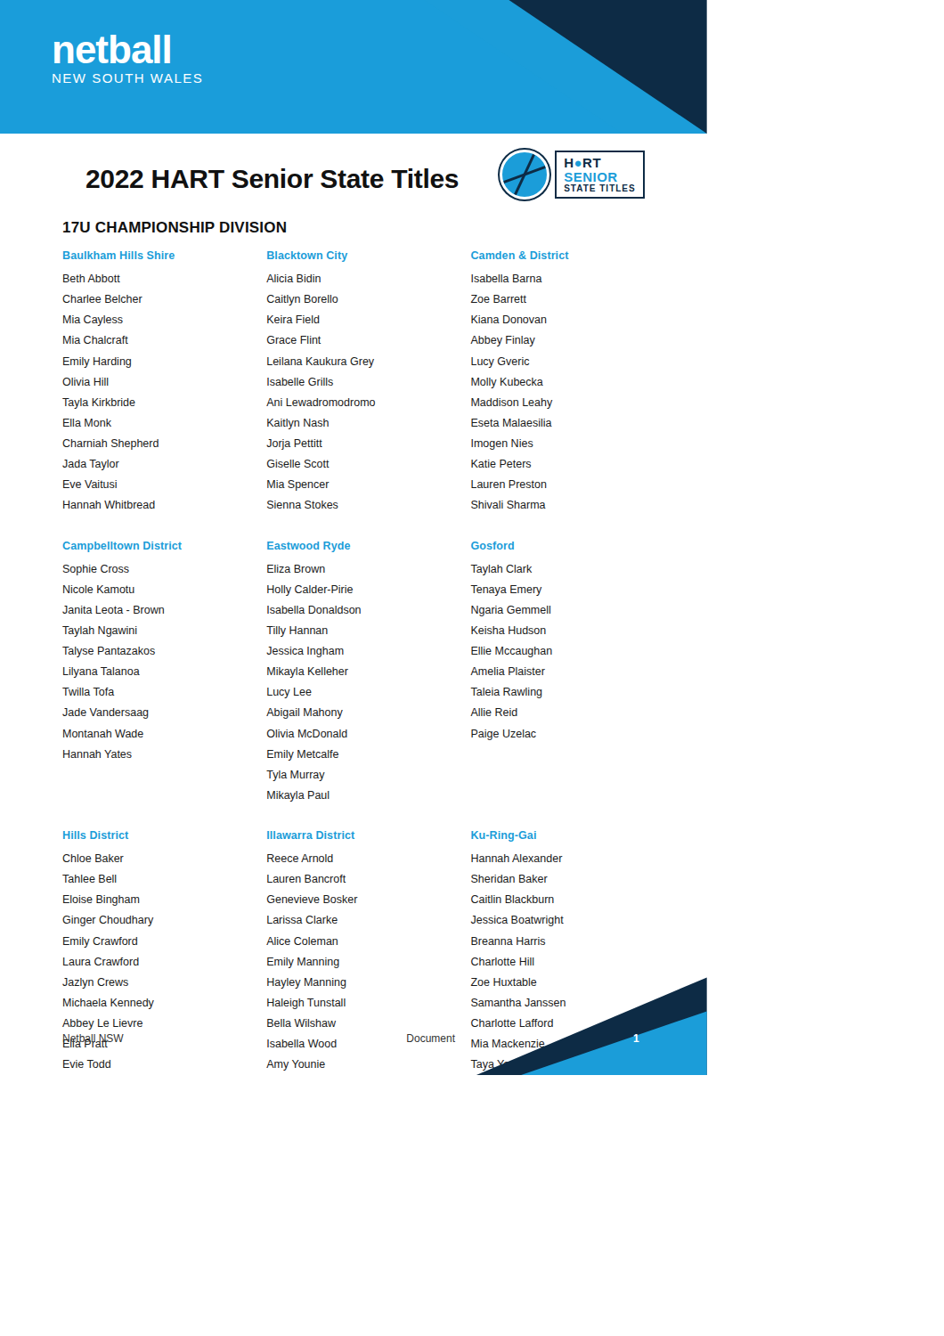netball NEW SOUTH WALES
2022 HART Senior State Titles
H●RT
SENIOR
STATE TITLES
17U CHAMPIONSHIP DIVISION
Baulkham Hills Shire
Beth Abbott
Charlee Belcher
Mia Cayless
Mia Chalcraft
Emily Harding
Olivia Hill
Tayla Kirkbride
Ella Monk
Charniah Shepherd
Jada Taylor
Eve Vaitusi
Hannah Whitbread
Blacktown City
Alicia Bidin
Caitlyn Borello
Keira Field
Grace Flint
Leilana Kaukura Grey
Isabelle Grills
Ani Lewadromodromo
Kaitlyn Nash
Jorja Pettitt
Giselle Scott
Mia Spencer
Sienna Stokes
Camden & District
Isabella Barna
Zoe Barrett
Kiana Donovan
Abbey Finlay
Lucy Gveric
Molly Kubecka
Maddison Leahy
Eseta Malaesilia
Imogen Nies
Katie Peters
Lauren Preston
Shivali Sharma
Campbelltown District
Sophie Cross
Nicole Kamotu
Janita Leota - Brown
Taylah Ngawini
Talyse Pantazakos
Lilyana Talanoa
Twilla Tofa
Jade Vandersaag
Montanah Wade
Hannah Yates
Eastwood Ryde
Eliza Brown
Holly Calder-Pirie
Isabella Donaldson
Tilly Hannan
Jessica Ingham
Mikayla Kelleher
Lucy Lee
Abigail Mahony
Olivia McDonald
Emily Metcalfe
Tyla Murray
Mikayla Paul
Gosford
Taylah Clark
Tenaya Emery
Ngaria Gemmell
Keisha Hudson
Ellie Mccaughan
Amelia Plaister
Taleia Rawling
Allie Reid
Paige Uzelac
Hills District
Chloe Baker
Tahlee Bell
Eloise Bingham
Ginger Choudhary
Emily Crawford
Laura Crawford
Jazlyn Crews
Michaela Kennedy
Abbey Le Lievre
Ella Pratt
Evie Todd
Illawarra District
Reece Arnold
Lauren Bancroft
Genevieve Bosker
Larissa Clarke
Alice Coleman
Emily Manning
Hayley Manning
Haleigh Tunstall
Bella Wilshaw
Isabella Wood
Amy Younie
Ku-Ring-Gai
Hannah Alexander
Sheridan Baker
Caitlin Blackburn
Jessica Boatwright
Breanna Harris
Charlotte Hill
Zoe Huxtable
Samantha Janssen
Charlotte Lafford
Mia Mackenzie
Taya Yerbury
Netball NSW Document 1